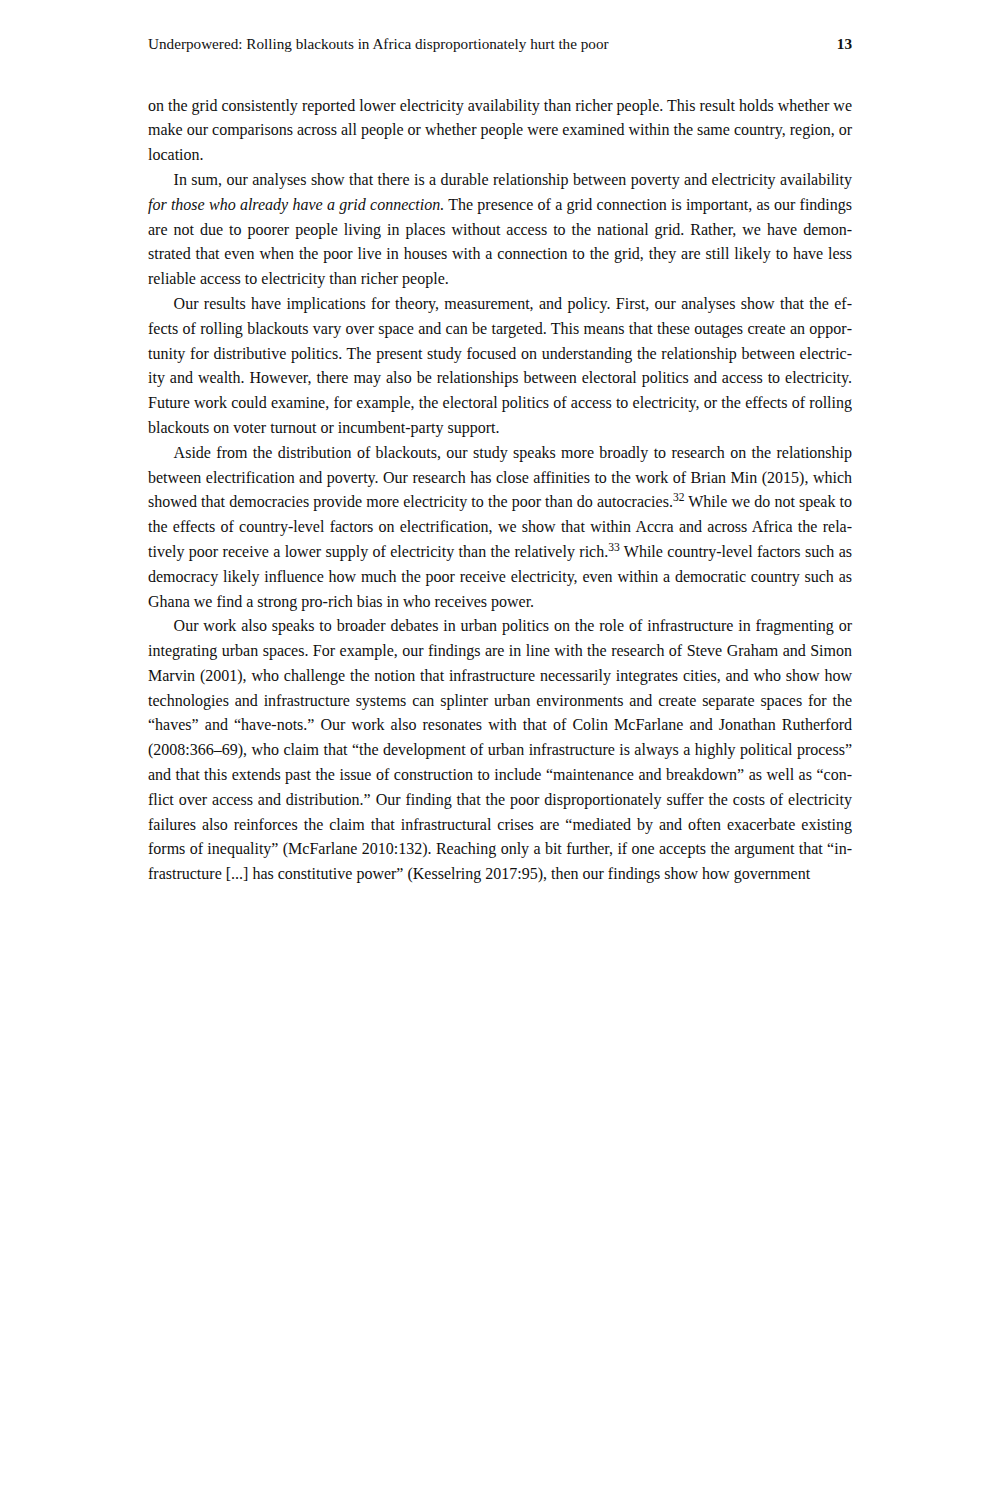Underpowered: Rolling blackouts in Africa disproportionately hurt the poor 13
on the grid consistently reported lower electricity availability than richer people. This result holds whether we make our comparisons across all people or whether people were examined within the same country, region, or location.
In sum, our analyses show that there is a durable relationship between poverty and electricity availability for those who already have a grid connection. The presence of a grid connection is important, as our findings are not due to poorer people living in places without access to the national grid. Rather, we have demonstrated that even when the poor live in houses with a connection to the grid, they are still likely to have less reliable access to electricity than richer people.
Our results have implications for theory, measurement, and policy. First, our analyses show that the effects of rolling blackouts vary over space and can be targeted. This means that these outages create an opportunity for distributive politics. The present study focused on understanding the relationship between electricity and wealth. However, there may also be relationships between electoral politics and access to electricity. Future work could examine, for example, the electoral politics of access to electricity, or the effects of rolling blackouts on voter turnout or incumbent-party support.
Aside from the distribution of blackouts, our study speaks more broadly to research on the relationship between electrification and poverty. Our research has close affinities to the work of Brian Min (2015), which showed that democracies provide more electricity to the poor than do autocracies.32 While we do not speak to the effects of country-level factors on electrification, we show that within Accra and across Africa the relatively poor receive a lower supply of electricity than the relatively rich.33 While country-level factors such as democracy likely influence how much the poor receive electricity, even within a democratic country such as Ghana we find a strong pro-rich bias in who receives power.
Our work also speaks to broader debates in urban politics on the role of infrastructure in fragmenting or integrating urban spaces. For example, our findings are in line with the research of Steve Graham and Simon Marvin (2001), who challenge the notion that infrastructure necessarily integrates cities, and who show how technologies and infrastructure systems can splinter urban environments and create separate spaces for the “haves” and “have-nots.” Our work also resonates with that of Colin McFarlane and Jonathan Rutherford (2008:366–69), who claim that “the development of urban infrastructure is always a highly political process” and that this extends past the issue of construction to include “maintenance and breakdown” as well as “conflict over access and distribution.” Our finding that the poor disproportionately suffer the costs of electricity failures also reinforces the claim that infrastructural crises are “mediated by and often exacerbate existing forms of inequality” (McFarlane 2010:132). Reaching only a bit further, if one accepts the argument that “infrastructure [...] has constitutive power” (Kesselring 2017:95), then our findings show how government